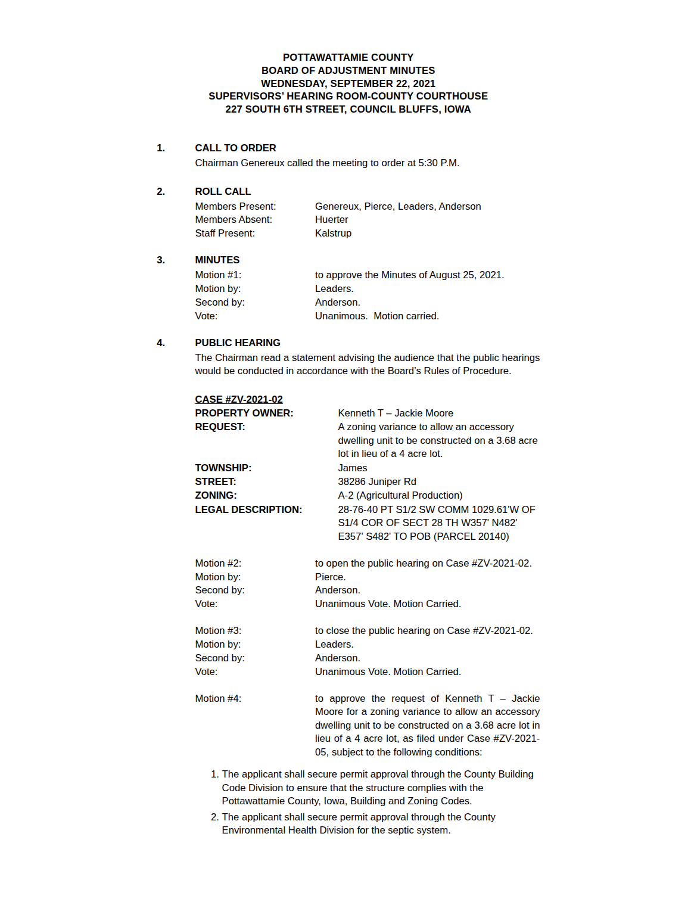POTTAWATTAMIE COUNTY
BOARD OF ADJUSTMENT MINUTES
WEDNESDAY, SEPTEMBER 22, 2021
SUPERVISORS’ HEARING ROOM-COUNTY COURTHOUSE
227 SOUTH 6TH STREET, COUNCIL BLUFFS, IOWA
1.
Call to Order
Chairman Genereux called the meeting to order at 5:30 P.M.
2.
Roll Call
Members Present:
Genereux, Pierce, Leaders, Anderson
Members Absent:
Huerter
Staff Present:
Kalstrup
3.
Minutes
Motion #1:
to approve the Minutes of August 25, 2021.
Motion by:
Leaders.
Second by:
Anderson.
Vote:
Unanimous. Motion carried.
4.
Public Hearing
The Chairman read a statement advising the audience that the public hearings would be conducted in accordance with the Board’s Rules of Procedure.
CASE #ZV-2021-02
Property Owner:
Kenneth T – Jackie Moore
Request:
A zoning variance to allow an accessory dwelling unit to be constructed on a 3.68 acre lot in lieu of a 4 acre lot.
Township:
James
Street:
38286 Juniper Rd
Zoning:
A-2 (Agricultural Production)
Legal Description:
28-76-40 PT S1/2 SW COMM 1029.61'W OF S1/4 COR OF SECT 28 TH W357' N482' E357' S482' TO POB (PARCEL 20140)
Motion #2:
to open the public hearing on Case #ZV-2021-02.
Motion by:
Pierce.
Second by:
Anderson.
Vote:
Unanimous Vote. Motion Carried.
Motion #3:
to close the public hearing on Case #ZV-2021-02.
Motion by:
Leaders.
Second by:
Anderson.
Vote:
Unanimous Vote. Motion Carried.
Motion #4:
to approve the request of Kenneth T – Jackie Moore for a zoning variance to allow an accessory dwelling unit to be constructed on a 3.68 acre lot in lieu of a 4 acre lot, as filed under Case #ZV-2021-05, subject to the following conditions:
The applicant shall secure permit approval through the County Building Code Division to ensure that the structure complies with the Pottawattamie County, Iowa, Building and Zoning Codes.
The applicant shall secure permit approval through the County Environmental Health Division for the septic system.